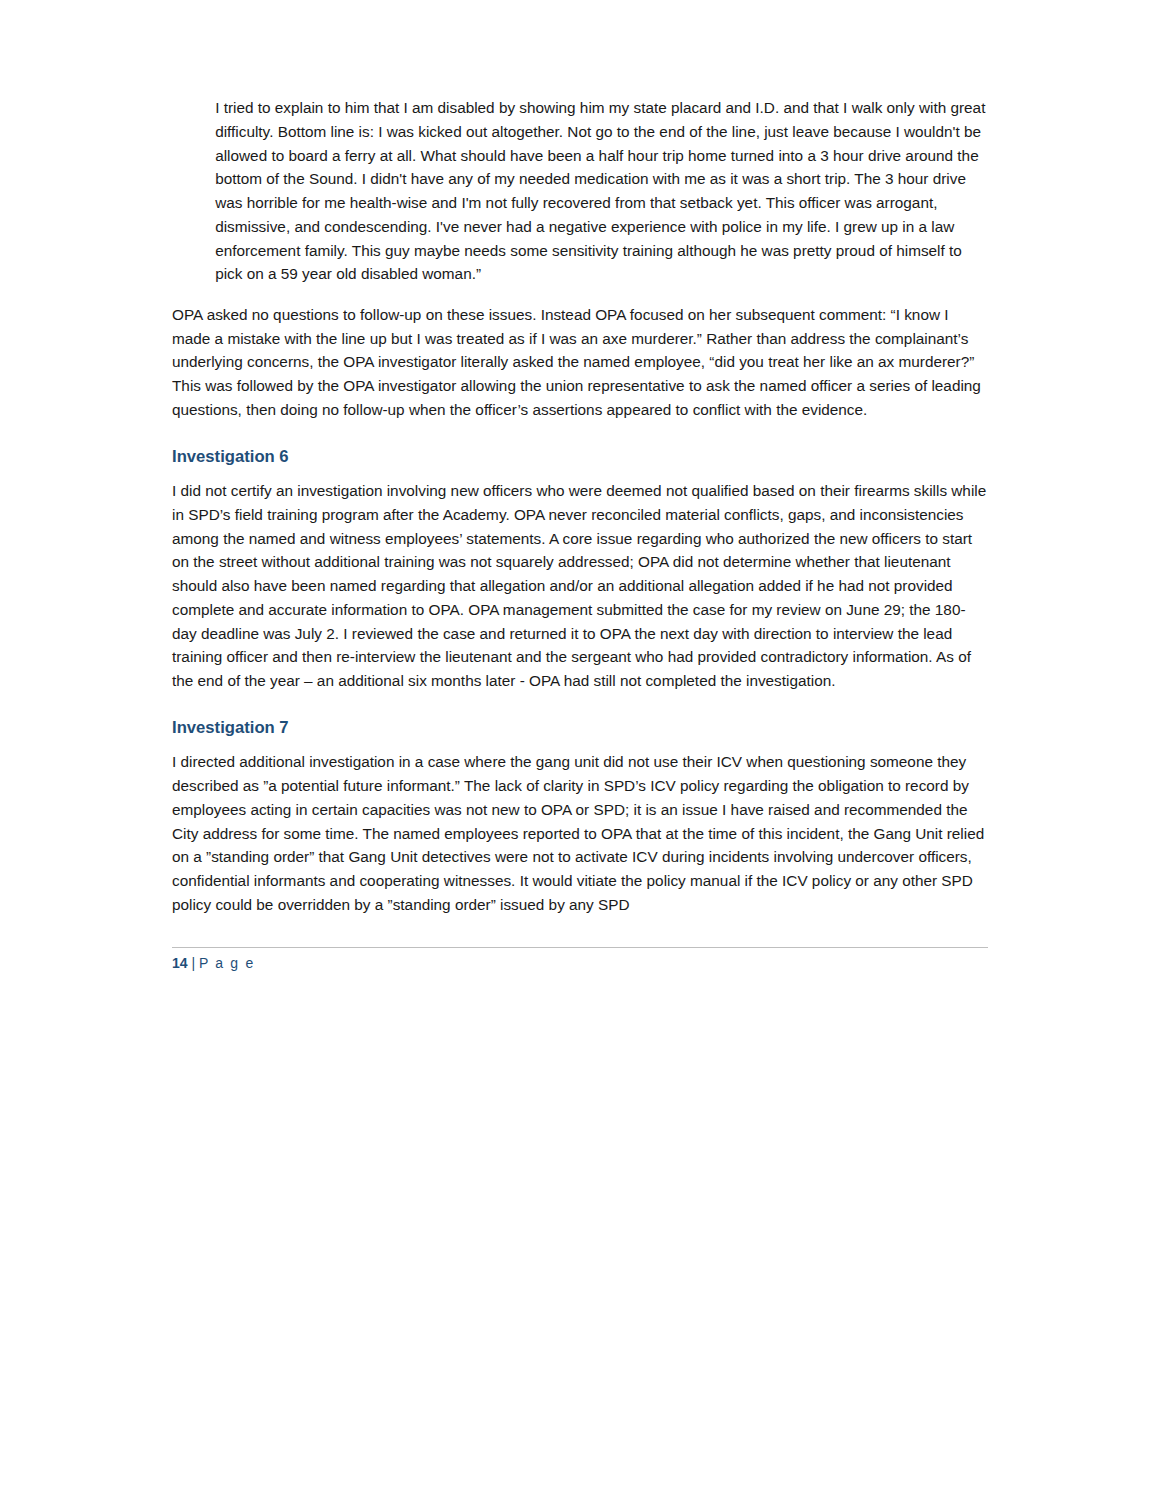I tried to explain to him that I am disabled by showing him my state placard and I.D. and that I walk only with great difficulty. Bottom line is: I was kicked out altogether. Not go to the end of the line, just leave because I wouldn't be allowed to board a ferry at all. What should have been a half hour trip home turned into a 3 hour drive around the bottom of the Sound. I didn't have any of my needed medication with me as it was a short trip. The 3 hour drive was horrible for me health-wise and I'm not fully recovered from that setback yet. This officer was arrogant, dismissive, and condescending. I've never had a negative experience with police in my life. I grew up in a law enforcement family. This guy maybe needs some sensitivity training although he was pretty proud of himself to pick on a 59 year old disabled woman.”
OPA asked no questions to follow-up on these issues. Instead OPA focused on her subsequent comment: “I know I made a mistake with the line up but I was treated as if I was an axe murderer.” Rather than address the complainant’s underlying concerns, the OPA investigator literally asked the named employee, “did you treat her like an ax murderer?” This was followed by the OPA investigator allowing the union representative to ask the named officer a series of leading questions, then doing no follow-up when the officer’s assertions appeared to conflict with the evidence.
Investigation 6
I did not certify an investigation involving new officers who were deemed not qualified based on their firearms skills while in SPD’s field training program after the Academy. OPA never reconciled material conflicts, gaps, and inconsistencies among the named and witness employees’ statements. A core issue regarding who authorized the new officers to start on the street without additional training was not squarely addressed; OPA did not determine whether that lieutenant should also have been named regarding that allegation and/or an additional allegation added if he had not provided complete and accurate information to OPA. OPA management submitted the case for my review on June 29; the 180-day deadline was July 2. I reviewed the case and returned it to OPA the next day with direction to interview the lead training officer and then re-interview the lieutenant and the sergeant who had provided contradictory information. As of the end of the year – an additional six months later - OPA had still not completed the investigation.
Investigation 7
I directed additional investigation in a case where the gang unit did not use their ICV when questioning someone they described as ”a potential future informant.” The lack of clarity in SPD’s ICV policy regarding the obligation to record by employees acting in certain capacities was not new to OPA or SPD; it is an issue I have raised and recommended the City address for some time. The named employees reported to OPA that at the time of this incident, the Gang Unit relied on a ”standing order” that Gang Unit detectives were not to activate ICV during incidents involving undercover officers, confidential informants and cooperating witnesses. It would vitiate the policy manual if the ICV policy or any other SPD policy could be overridden by a ”standing order” issued by any SPD
14 | P a g e